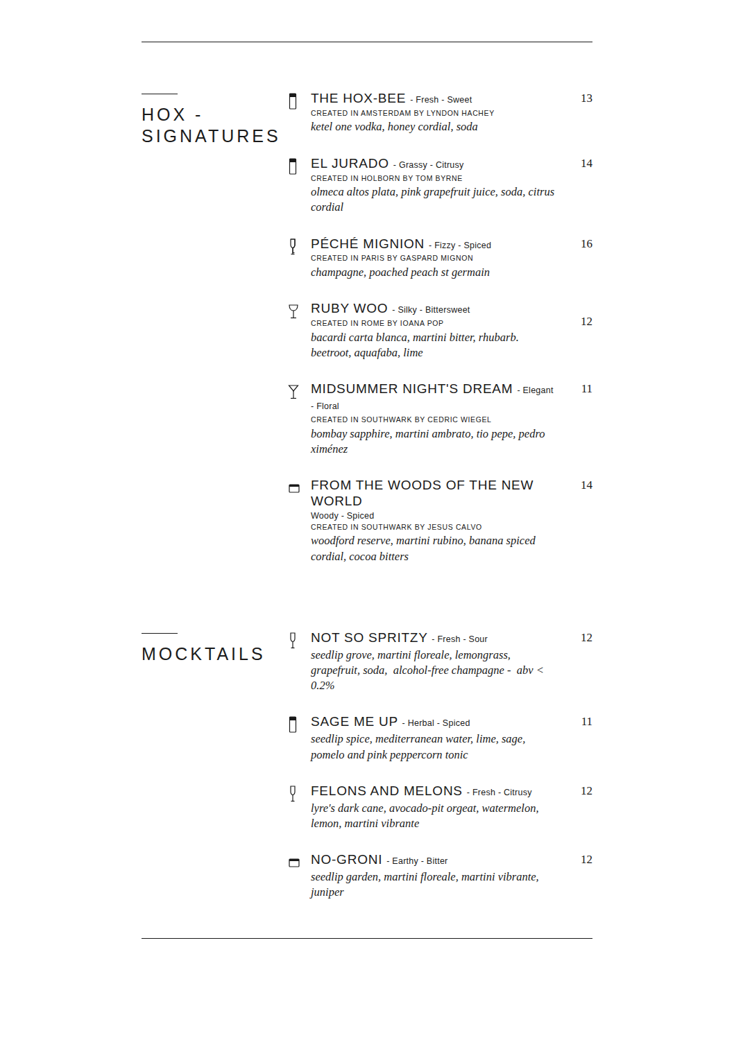Hox -
Signatures
The Hox-Bee - Fresh - Sweet
Created in Amsterdam by Lyndon Hachey
ketel one vodka, honey cordial, soda
13
El Jurado - Grassy - Citrusy
Created in Holborn by Tom Byrne
olmeca altos plata, pink grapefruit juice, soda, citrus cordial
14
Péché Mignion - Fizzy - Spiced
Created in Paris by Gaspard Mignon
champagne, poached peach st germain
16
Ruby Woo - Silky - Bittersweet
Created in Rome by Ioana Pop
bacardi carta blanca, martini bitter, rhubarb. beetroot, aquafaba, lime
12
Midsummer Night's Dream - Elegant - Floral
Created in Southwark by Cedric Wiegel
bombay sapphire, martini ambrato, tio pepe, pedro ximénez
11
From the Woods of the New World
Woody - Spiced
Created in Southwark by Jesus Calvo
woodford reserve, martini rubino, banana spiced cordial, cocoa bitters
14
Mocktails
Not So Spritzy - Fresh - Sour
seedlip grove, martini floreale, lemongrass, grapefruit, soda, alcohol-free champagne - abv < 0.2%
12
Sage Me Up - Herbal - Spiced
seedlip spice, mediterranean water, lime, sage, pomelo and pink peppercorn tonic
11
Felons and Melons - Fresh - Citrusy
lyre's dark cane, avocado-pit orgeat, watermelon, lemon, martini vibrante
12
No-Groni - Earthy - Bitter
seedlip garden, martini floreale, martini vibrante, juniper
12